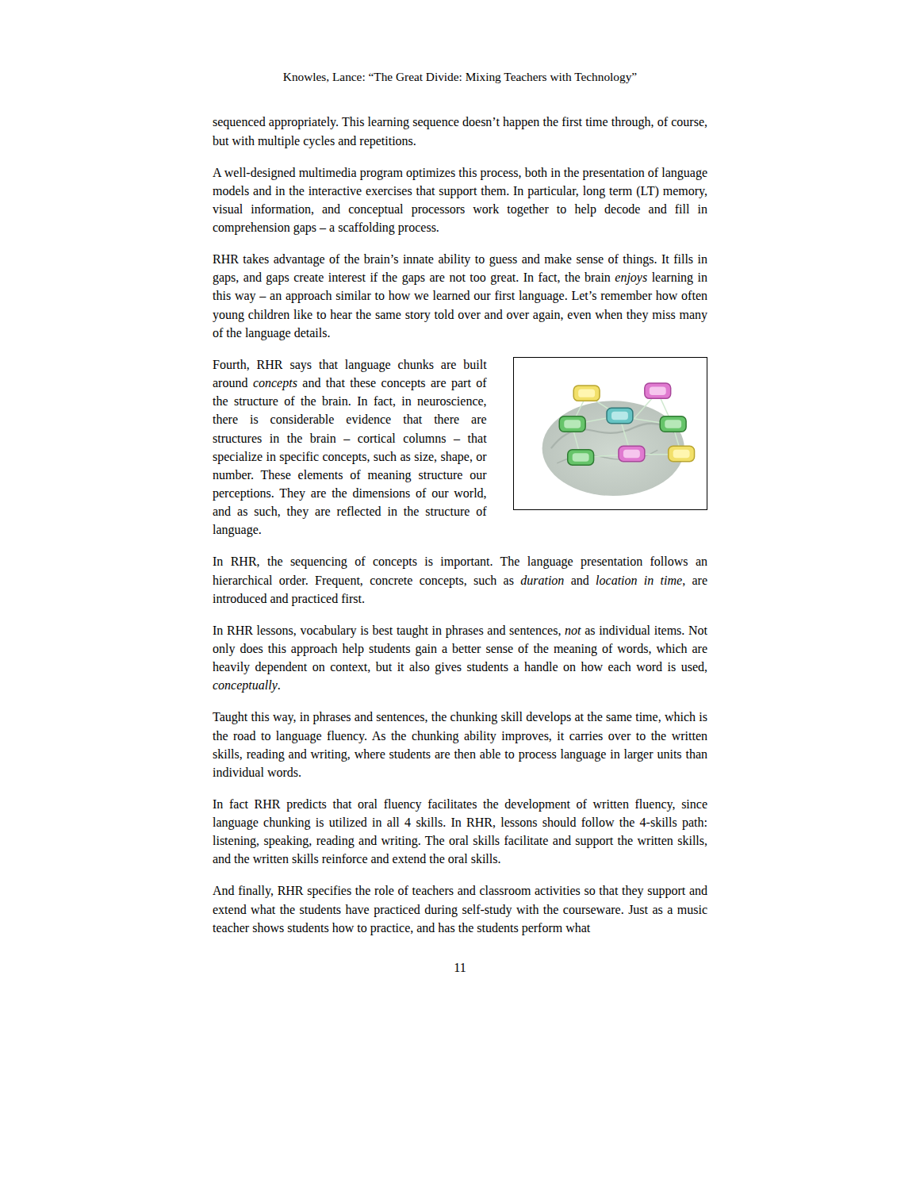Knowles, Lance: “The Great Divide: Mixing Teachers with Technology”
sequenced appropriately. This learning sequence doesn’t happen the first time through, of course, but with multiple cycles and repetitions.
A well-designed multimedia program optimizes this process, both in the presentation of language models and in the interactive exercises that support them. In particular, long term (LT) memory, visual information, and conceptual processors work together to help decode and fill in comprehension gaps – a scaffolding process.
RHR takes advantage of the brain’s innate ability to guess and make sense of things. It fills in gaps, and gaps create interest if the gaps are not too great. In fact, the brain enjoys learning in this way – an approach similar to how we learned our first language. Let’s remember how often young children like to hear the same story told over and over again, even when they miss many of the language details.
Fourth, RHR says that language chunks are built around concepts and that these concepts are part of the structure of the brain. In fact, in neuroscience, there is considerable evidence that there are structures in the brain – cortical columns – that specialize in specific concepts, such as size, shape, or number. These elements of meaning structure our perceptions. They are the dimensions of our world, and as such, they are reflected in the structure of language.
In RHR, the sequencing of concepts is important. The language presentation follows an hierarchical order. Frequent, concrete concepts, such as duration and location in time, are introduced and practiced first.
In RHR lessons, vocabulary is best taught in phrases and sentences, not as individual items. Not only does this approach help students gain a better sense of the meaning of words, which are heavily dependent on context, but it also gives students a handle on how each word is used, conceptually.
Taught this way, in phrases and sentences, the chunking skill develops at the same time, which is the road to language fluency. As the chunking ability improves, it carries over to the written skills, reading and writing, where students are then able to process language in larger units than individual words.
In fact RHR predicts that oral fluency facilitates the development of written fluency, since language chunking is utilized in all 4 skills. In RHR, lessons should follow the 4-skills path: listening, speaking, reading and writing. The oral skills facilitate and support the written skills, and the written skills reinforce and extend the oral skills.
And finally, RHR specifies the role of teachers and classroom activities so that they support and extend what the students have practiced during self-study with the courseware. Just as a music teacher shows students how to practice, and has the students perform what
11